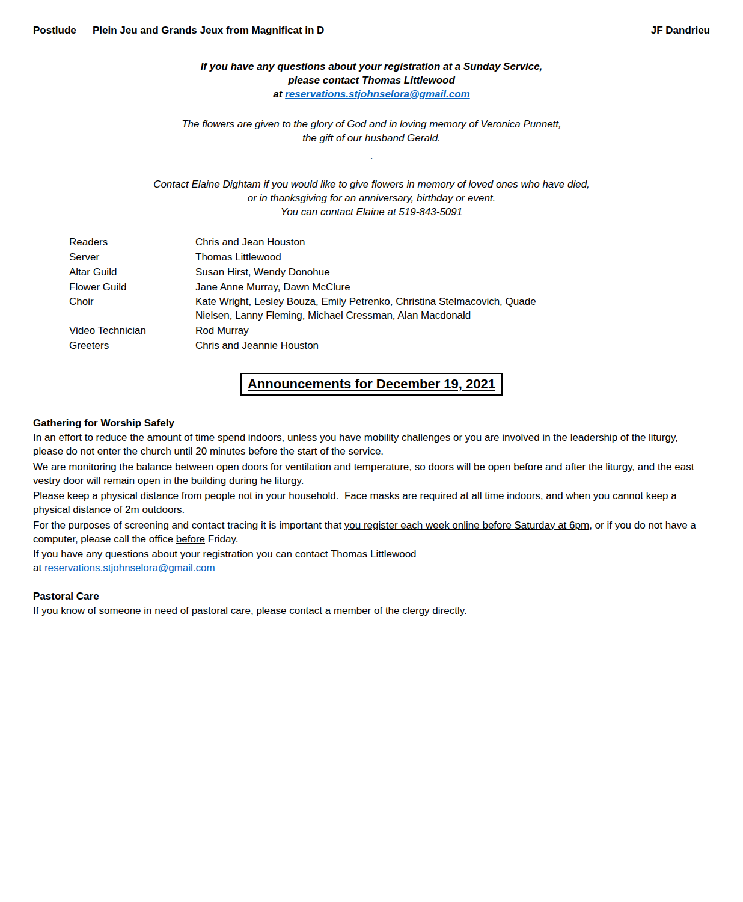Postlude Plein Jeu and Grands Jeux from Magnificat in D JF Dandrieu
If you have any questions about your registration at a Sunday Service,
please contact Thomas Littlewood
at reservations.stjohnselora@gmail.com
The flowers are given to the glory of God and in loving memory of Veronica Punnett,
the gift of our husband Gerald.
.
Contact Elaine Dightam if you would like to give flowers in memory of loved ones who have died,
or in thanksgiving for an anniversary, birthday or event.
You can contact Elaine at 519-843-5091
| Readers | Chris and Jean Houston |
| Server | Thomas Littlewood |
| Altar Guild | Susan Hirst, Wendy Donohue |
| Flower Guild | Jane Anne Murray, Dawn McClure |
| Choir | Kate Wright, Lesley Bouza, Emily Petrenko, Christina Stelmacovich, Quade Nielsen, Lanny Fleming, Michael Cressman, Alan Macdonald |
| Video Technician | Rod Murray |
| Greeters | Chris and Jeannie Houston |
Announcements for December 19, 2021
Gathering for Worship Safely
In an effort to reduce the amount of time spend indoors, unless you have mobility challenges or you are involved in the leadership of the liturgy, please do not enter the church until 20 minutes before the start of the service.
We are monitoring the balance between open doors for ventilation and temperature, so doors will be open before and after the liturgy, and the east vestry door will remain open in the building during he liturgy.
Please keep a physical distance from people not in your household. Face masks are required at all time indoors, and when you cannot keep a physical distance of 2m outdoors.
For the purposes of screening and contact tracing it is important that you register each week online before Saturday at 6pm, or if you do not have a computer, please call the office before Friday.
If you have any questions about your registration you can contact Thomas Littlewood
at reservations.stjohnselora@gmail.com
Pastoral Care
If you know of someone in need of pastoral care, please contact a member of the clergy directly.